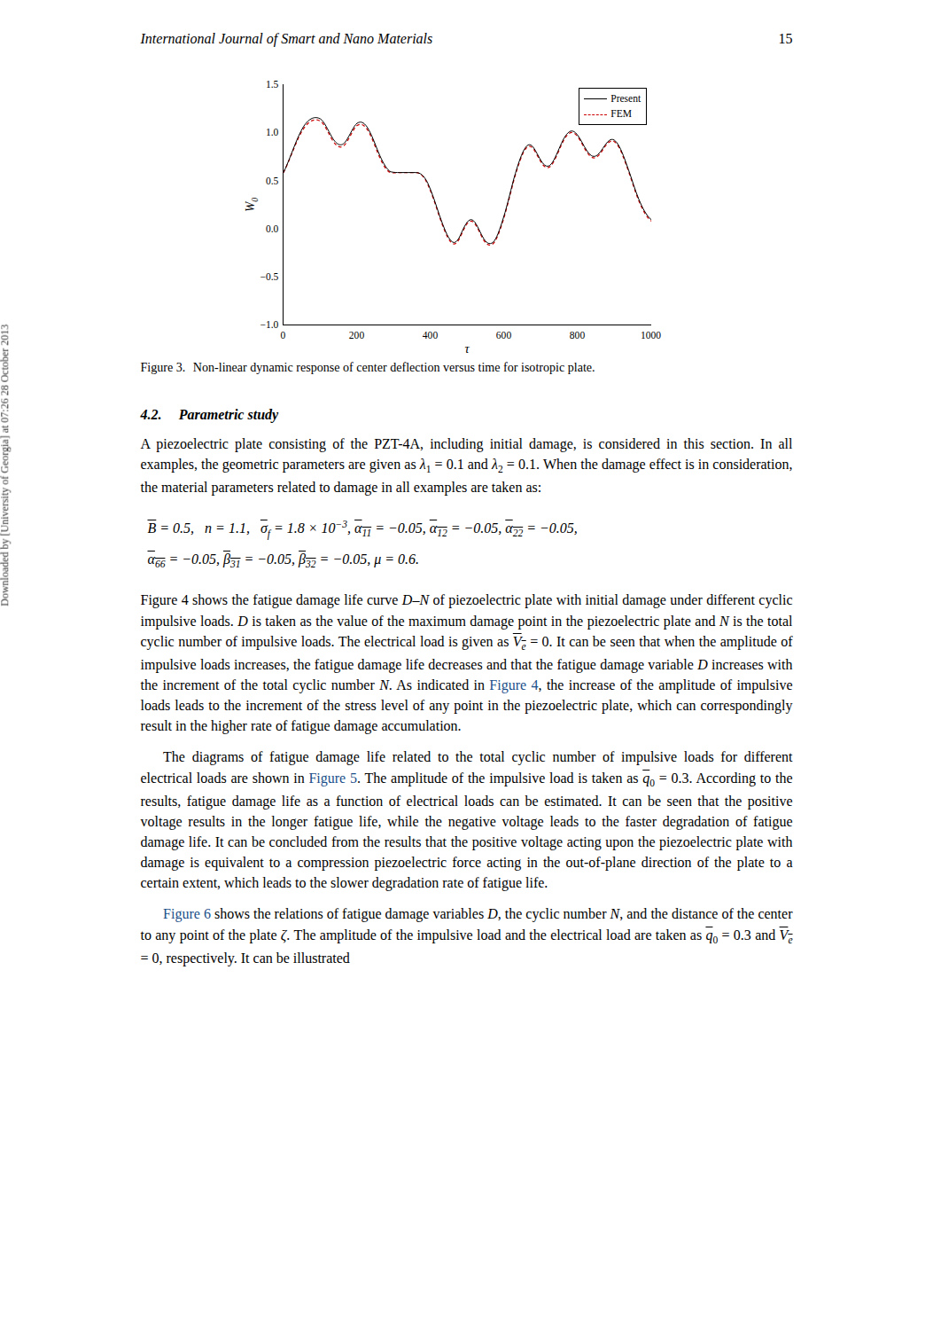Downloaded by [University of Georgia] at 07:26 28 October 2013
International Journal of Smart and Nano Materials 15
Present
FEM
W0 τ 1.5 1.0 0.5 0.0 −0.5 −1.0 0 200 400 600 800 1000
Figure 3. Non-linear dynamic response of center deflection versus time for isotropic plate.
4.2. Parametric study
A piezoelectric plate consisting of the PZT-4A, including initial damage, is considered in this section. In all examples, the geometric parameters are given as λ1 = 0.1 and λ2 = 0.1. When the damage effect is in consideration, the material parameters related to damage in all examples are taken as:
B = 0.5, n = 1.1, σf = 1.8 × 10−3, α11 = −0.05, α12 = −0.05, α22 = −0.05, α66 = −0.05, β31 = −0.05, β32 = −0.05, μ = 0.6.
Figure 4 shows the fatigue damage life curve D–N of piezoelectric plate with initial damage under different cyclic impulsive loads. D is taken as the value of the maximum damage point in the piezoelectric plate and N is the total cyclic number of impulsive loads. The electrical load is given as Ve = 0. It can be seen that when the amplitude of impulsive loads increases, the fatigue damage life decreases and that the fatigue damage variable D increases with the increment of the total cyclic number N. As indicated in Figure 4, the increase of the amplitude of impulsive loads leads to the increment of the stress level of any point in the piezoelectric plate, which can correspondingly result in the higher rate of fatigue damage accumulation.
The diagrams of fatigue damage life related to the total cyclic number of impulsive loads for different electrical loads are shown in Figure 5. The amplitude of the impulsive load is taken as q0 = 0.3. According to the results, fatigue damage life as a function of electrical loads can be estimated. It can be seen that the positive voltage results in the longer fatigue life, while the negative voltage leads to the faster degradation of fatigue damage life. It can be concluded from the results that the positive voltage acting upon the piezoelectric plate with damage is equivalent to a compression piezoelectric force acting in the out-of-plane direction of the plate to a certain extent, which leads to the slower degradation rate of fatigue life.
Figure 6 shows the relations of fatigue damage variables D, the cyclic number N, and the distance of the center to any point of the plate ζ. The amplitude of the impulsive load and the electrical load are taken as q0 = 0.3 and Ve = 0, respectively. It can be illustrated